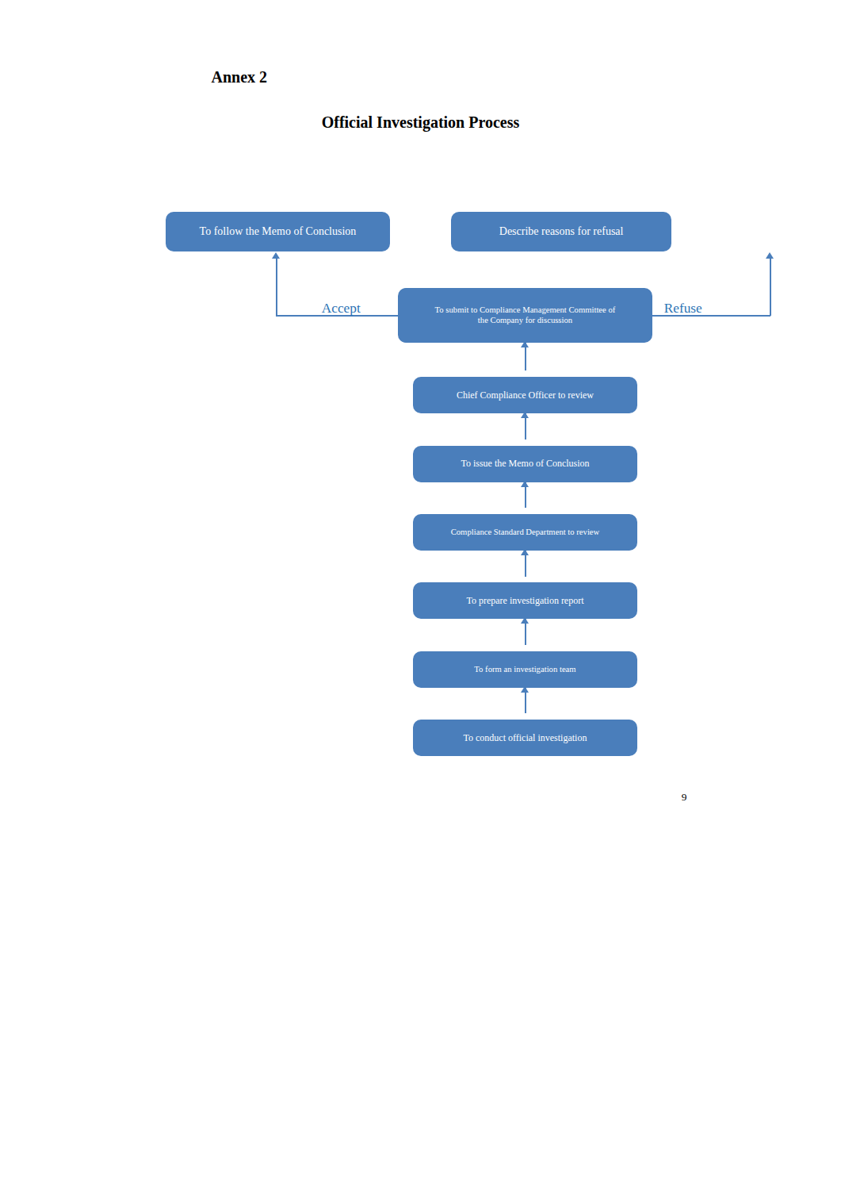Annex 2
Official Investigation Process
To follow the Memo of Conclusion
Describe reasons for refusal
To submit to Compliance Management Committee of
the Company for discussion
Chief Compliance Officer to review
To issue the Memo of Conclusion
Compliance Standard Department to review
To prepare investigation report
To form an investigation team
To conduct official investigation
Accept
Refuse
9